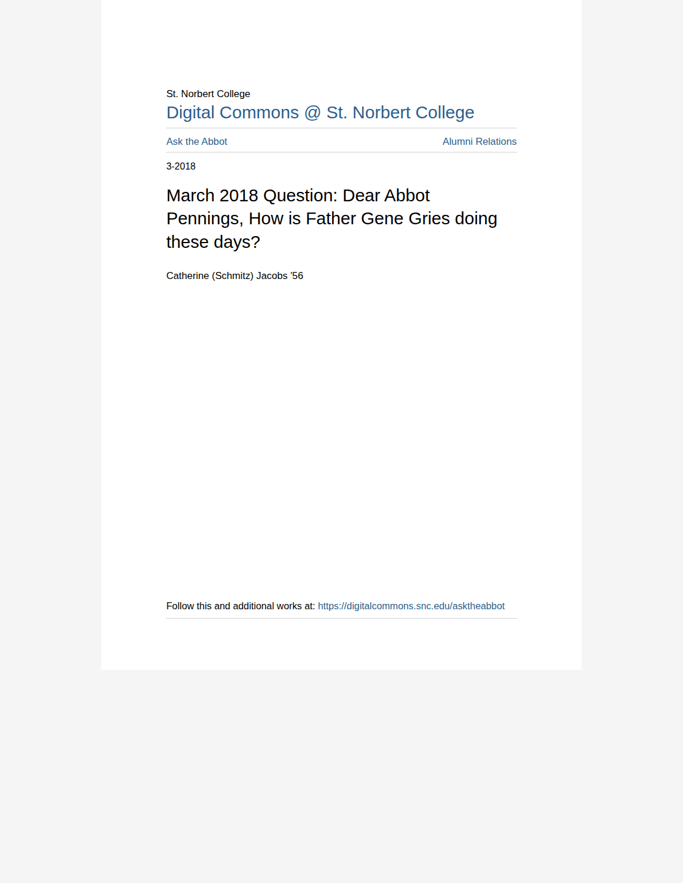St. Norbert College
Digital Commons @ St. Norbert College
Ask the Abbot Alumni Relations
3-2018
March 2018 Question: Dear Abbot Pennings, How is Father Gene Gries doing these days?
Catherine (Schmitz) Jacobs '56
Follow this and additional works at: https://digitalcommons.snc.edu/asktheabbot